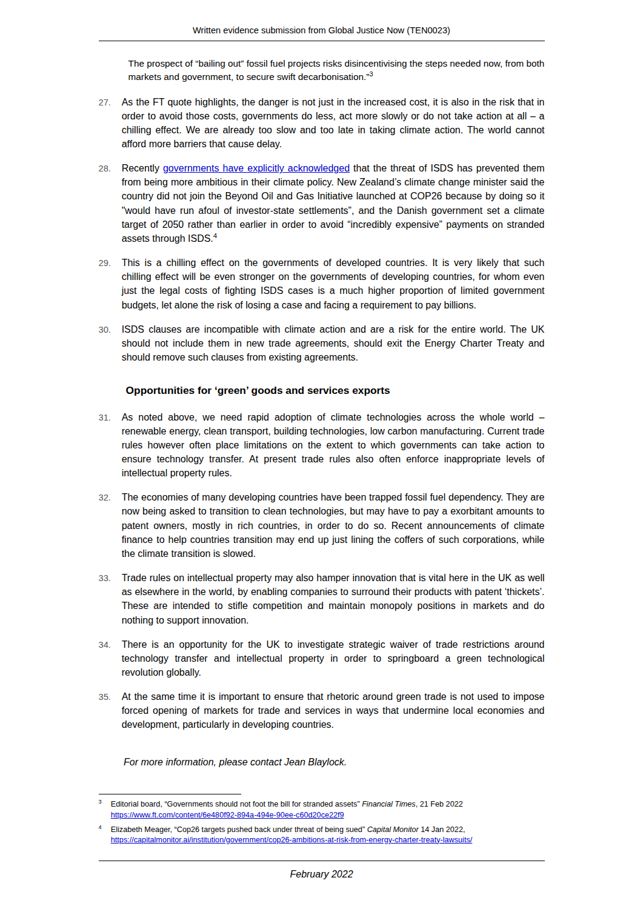Written evidence submission from Global Justice Now (TEN0023)
The prospect of “bailing out” fossil fuel projects risks disincentivising the steps needed now, from both markets and government, to secure swift decarbonisation.”3
27.
As the FT quote highlights, the danger is not just in the increased cost, it is also in the risk that in order to avoid those costs, governments do less, act more slowly or do not take action at all – a chilling effect. We are already too slow and too late in taking climate action. The world cannot afford more barriers that cause delay.
28.
Recently governments have explicitly acknowledged that the threat of ISDS has prevented them from being more ambitious in their climate policy. New Zealand’s climate change minister said the country did not join the Beyond Oil and Gas Initiative launched at COP26 because by doing so it "would have run afoul of investor-state settlements”, and the Danish government set a climate target of 2050 rather than earlier in order to avoid “incredibly expensive” payments on stranded assets through ISDS.4
29.
This is a chilling effect on the governments of developed countries. It is very likely that such chilling effect will be even stronger on the governments of developing countries, for whom even just the legal costs of fighting ISDS cases is a much higher proportion of limited government budgets, let alone the risk of losing a case and facing a requirement to pay billions.
30.
ISDS clauses are incompatible with climate action and are a risk for the entire world. The UK should not include them in new trade agreements, should exit the Energy Charter Treaty and should remove such clauses from existing agreements.
Opportunities for ‘green’ goods and services exports
31.
As noted above, we need rapid adoption of climate technologies across the whole world – renewable energy, clean transport, building technologies, low carbon manufacturing. Current trade rules however often place limitations on the extent to which governments can take action to ensure technology transfer. At present trade rules also often enforce inappropriate levels of intellectual property rules.
32.
The economies of many developing countries have been trapped fossil fuel dependency. They are now being asked to transition to clean technologies, but may have to pay a exorbitant amounts to patent owners, mostly in rich countries, in order to do so. Recent announcements of climate finance to help countries transition may end up just lining the coffers of such corporations, while the climate transition is slowed.
33.
Trade rules on intellectual property may also hamper innovation that is vital here in the UK as well as elsewhere in the world, by enabling companies to surround their products with patent ‘thickets’. These are intended to stifle competition and maintain monopoly positions in markets and do nothing to support innovation.
34.
There is an opportunity for the UK to investigate strategic waiver of trade restrictions around technology transfer and intellectual property in order to springboard a green technological revolution globally.
35.
At the same time it is important to ensure that rhetoric around green trade is not used to impose forced opening of markets for trade and services in ways that undermine local economies and development, particularly in developing countries.
For more information, please contact Jean Blaylock.
3
Editorial board, “Governments should not foot the bill for stranded assets” Financial Times, 21 Feb 2022 https://www.ft.com/content/6e480f92-894a-494e-90ee-c60d20ce22f9
4
Elizabeth Meager, “Cop26 targets pushed back under threat of being sued” Capital Monitor 14 Jan 2022, https://capitalmonitor.ai/institution/government/cop26-ambitions-at-risk-from-energy-charter-treaty-lawsuits/
February 2022